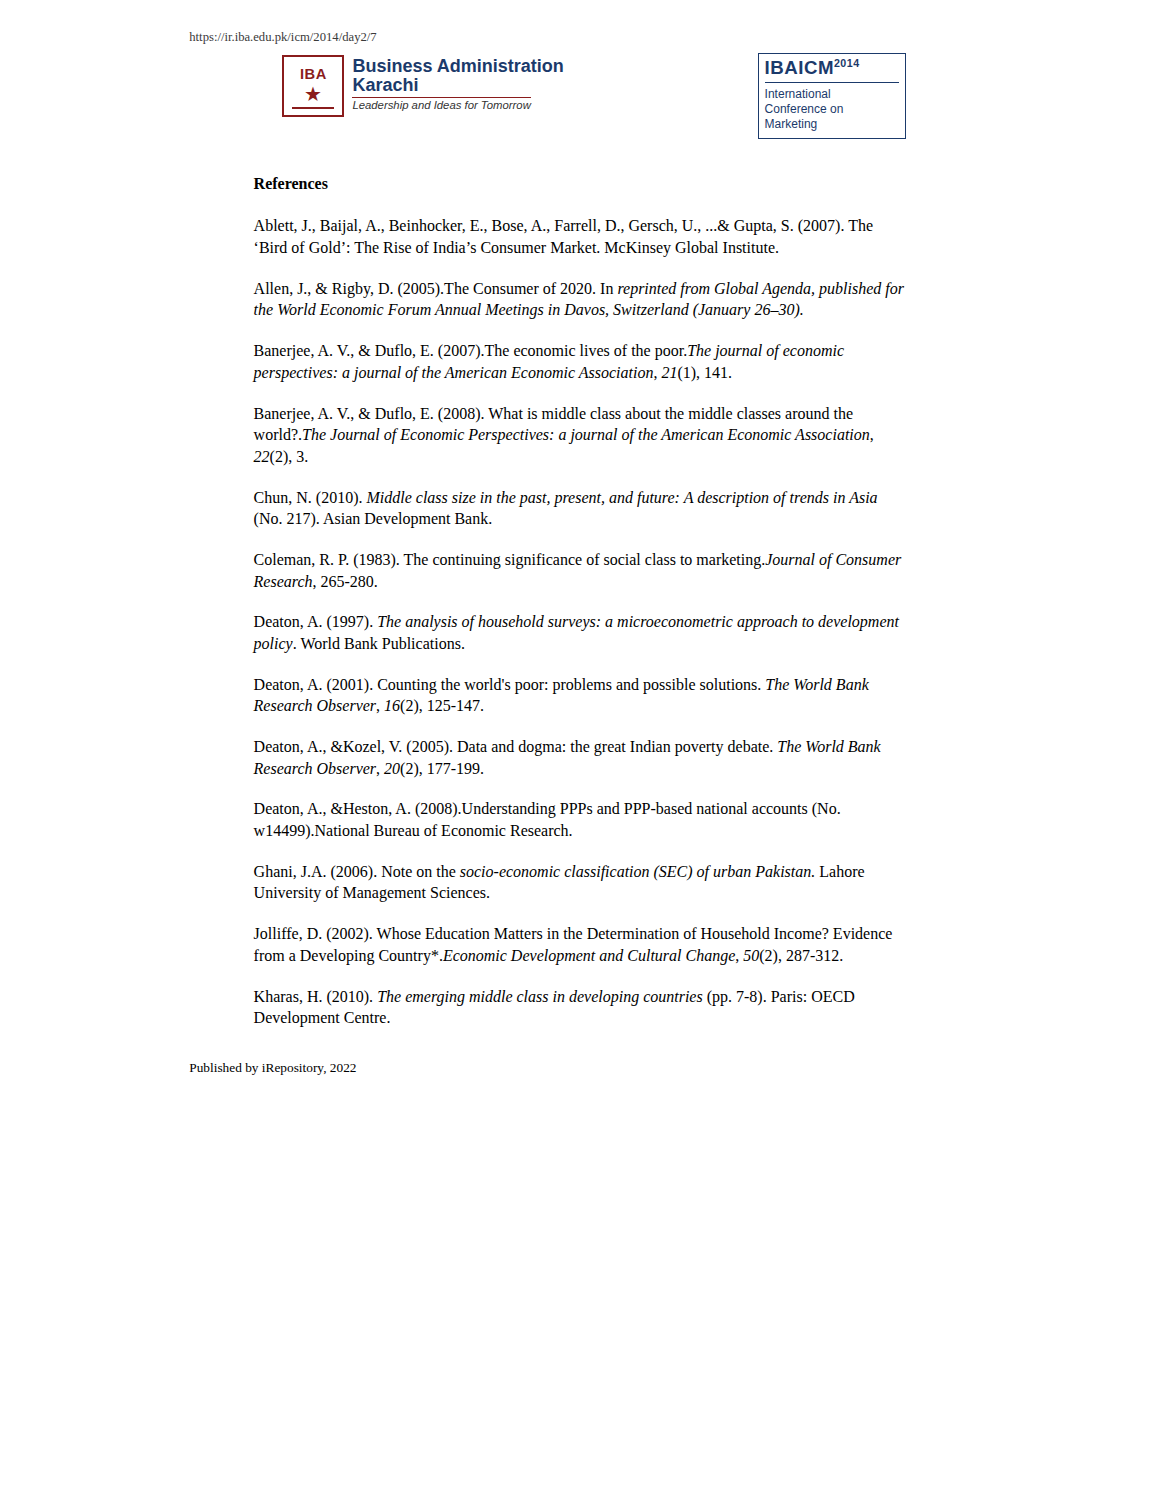https://ir.iba.edu.pk/icm/2014/day2/7
IBA
★
Business Administration
Karachi
Leadership and Ideas for Tomorrow
IBAICM2014
International
Conference on
Marketing
References
Ablett, J., Baijal, A., Beinhocker, E., Bose, A., Farrell, D., Gersch, U., ...& Gupta, S. (2007). The ‘Bird of Gold’: The Rise of India’s Consumer Market. McKinsey Global Institute.
Allen, J., & Rigby, D. (2005).The Consumer of 2020. In reprinted from Global Agenda, published for the World Economic Forum Annual Meetings in Davos, Switzerland (January 26–30).
Banerjee, A. V., & Duflo, E. (2007).The economic lives of the poor.The journal of economic perspectives: a journal of the American Economic Association, 21(1), 141.
Banerjee, A. V., & Duflo, E. (2008). What is middle class about the middle classes around the world?.The Journal of Economic Perspectives: a journal of the American Economic Association, 22(2), 3.
Chun, N. (2010). Middle class size in the past, present, and future: A description of trends in Asia (No. 217). Asian Development Bank.
Coleman, R. P. (1983). The continuing significance of social class to marketing.Journal of Consumer Research, 265-280.
Deaton, A. (1997). The analysis of household surveys: a microeconometric approach to development policy. World Bank Publications.
Deaton, A. (2001). Counting the world's poor: problems and possible solutions. The World Bank Research Observer, 16(2), 125-147.
Deaton, A., &Kozel, V. (2005). Data and dogma: the great Indian poverty debate. The World Bank Research Observer, 20(2), 177-199.
Deaton, A., &Heston, A. (2008).Understanding PPPs and PPP-based national accounts (No. w14499).National Bureau of Economic Research.
Ghani, J.A. (2006). Note on the socio-economic classification (SEC) of urban Pakistan. Lahore University of Management Sciences.
Jolliffe, D. (2002). Whose Education Matters in the Determination of Household Income? Evidence from a Developing Country*.Economic Development and Cultural Change, 50(2), 287-312.
Kharas, H. (2010). The emerging middle class in developing countries (pp. 7-8). Paris: OECD Development Centre.
Published by iRepository, 2022